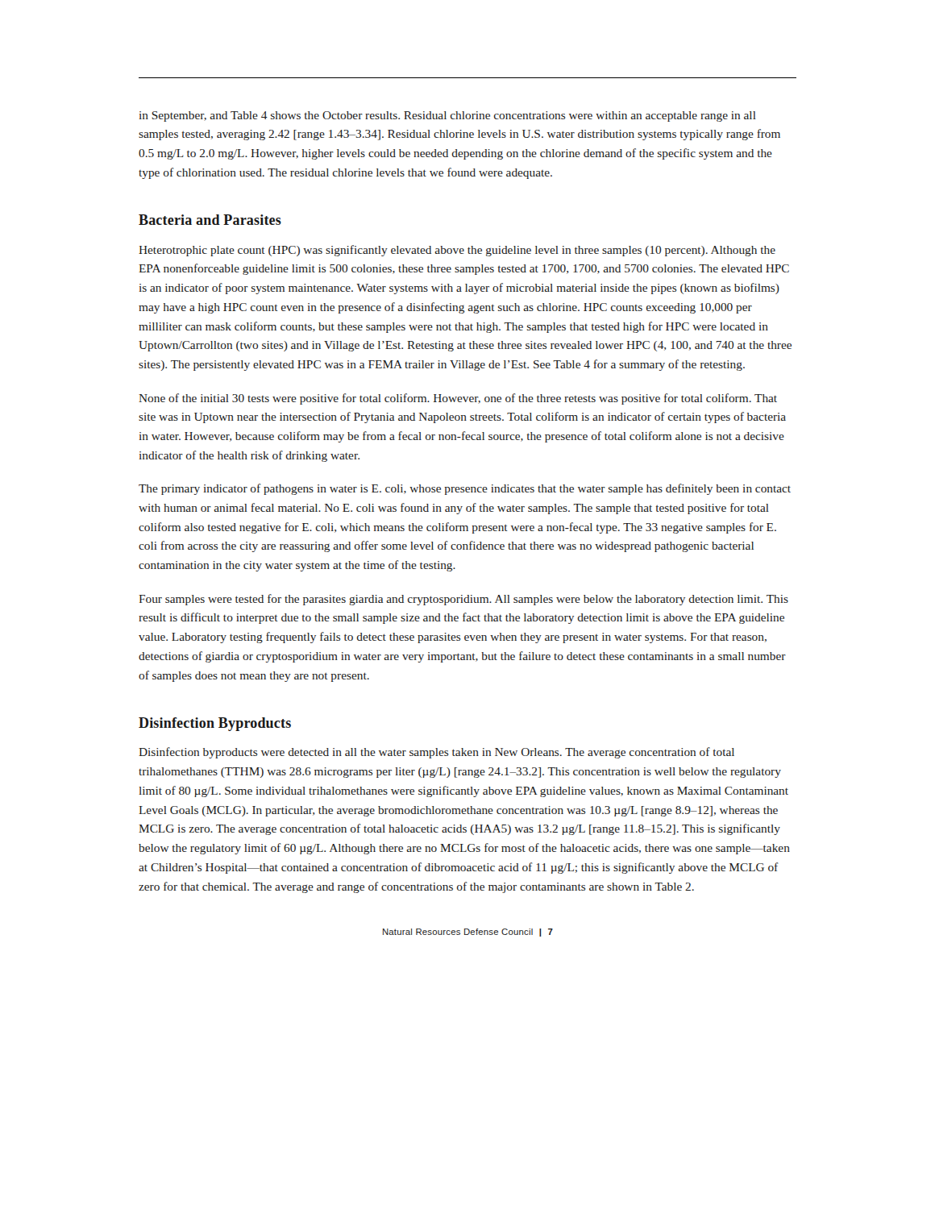in September, and Table 4 shows the October results. Residual chlorine concentrations were within an acceptable range in all samples tested, averaging 2.42 [range 1.43–3.34]. Residual chlorine levels in U.S. water distribution systems typically range from 0.5 mg/L to 2.0 mg/L. However, higher levels could be needed depending on the chlorine demand of the specific system and the type of chlorination used. The residual chlorine levels that we found were adequate.
Bacteria and Parasites
Heterotrophic plate count (HPC) was significantly elevated above the guideline level in three samples (10 percent). Although the EPA nonenforceable guideline limit is 500 colonies, these three samples tested at 1700, 1700, and 5700 colonies. The elevated HPC is an indicator of poor system maintenance. Water systems with a layer of microbial material inside the pipes (known as biofilms) may have a high HPC count even in the presence of a disinfecting agent such as chlorine. HPC counts exceeding 10,000 per milliliter can mask coliform counts, but these samples were not that high. The samples that tested high for HPC were located in Uptown/Carrollton (two sites) and in Village de l’Est. Retesting at these three sites revealed lower HPC (4, 100, and 740 at the three sites). The persistently elevated HPC was in a FEMA trailer in Village de l’Est. See Table 4 for a summary of the retesting.
None of the initial 30 tests were positive for total coliform. However, one of the three retests was positive for total coliform. That site was in Uptown near the intersection of Prytania and Napoleon streets. Total coliform is an indicator of certain types of bacteria in water. However, because coliform may be from a fecal or non-fecal source, the presence of total coliform alone is not a decisive indicator of the health risk of drinking water.
The primary indicator of pathogens in water is E. coli, whose presence indicates that the water sample has definitely been in contact with human or animal fecal material. No E. coli was found in any of the water samples. The sample that tested positive for total coliform also tested negative for E. coli, which means the coliform present were a non-fecal type. The 33 negative samples for E. coli from across the city are reassuring and offer some level of confidence that there was no widespread pathogenic bacterial contamination in the city water system at the time of the testing.
Four samples were tested for the parasites giardia and cryptosporidium. All samples were below the laboratory detection limit. This result is difficult to interpret due to the small sample size and the fact that the laboratory detection limit is above the EPA guideline value. Laboratory testing frequently fails to detect these parasites even when they are present in water systems. For that reason, detections of giardia or cryptosporidium in water are very important, but the failure to detect these contaminants in a small number of samples does not mean they are not present.
Disinfection Byproducts
Disinfection byproducts were detected in all the water samples taken in New Orleans. The average concentration of total trihalomethanes (TTHM) was 28.6 micrograms per liter (µg/L) [range 24.1–33.2]. This concentration is well below the regulatory limit of 80 µg/L. Some individual trihalomethanes were significantly above EPA guideline values, known as Maximal Contaminant Level Goals (MCLG). In particular, the average bromodichloromethane concentration was 10.3 µg/L [range 8.9–12], whereas the MCLG is zero. The average concentration of total haloacetic acids (HAA5) was 13.2 µg/L [range 11.8–15.2]. This is significantly below the regulatory limit of 60 µg/L. Although there are no MCLGs for most of the haloacetic acids, there was one sample—taken at Children’s Hospital—that contained a concentration of dibromoacetic acid of 11 µg/L; this is significantly above the MCLG of zero for that chemical. The average and range of concentrations of the major contaminants are shown in Table 2.
Natural Resources Defense Council | 7